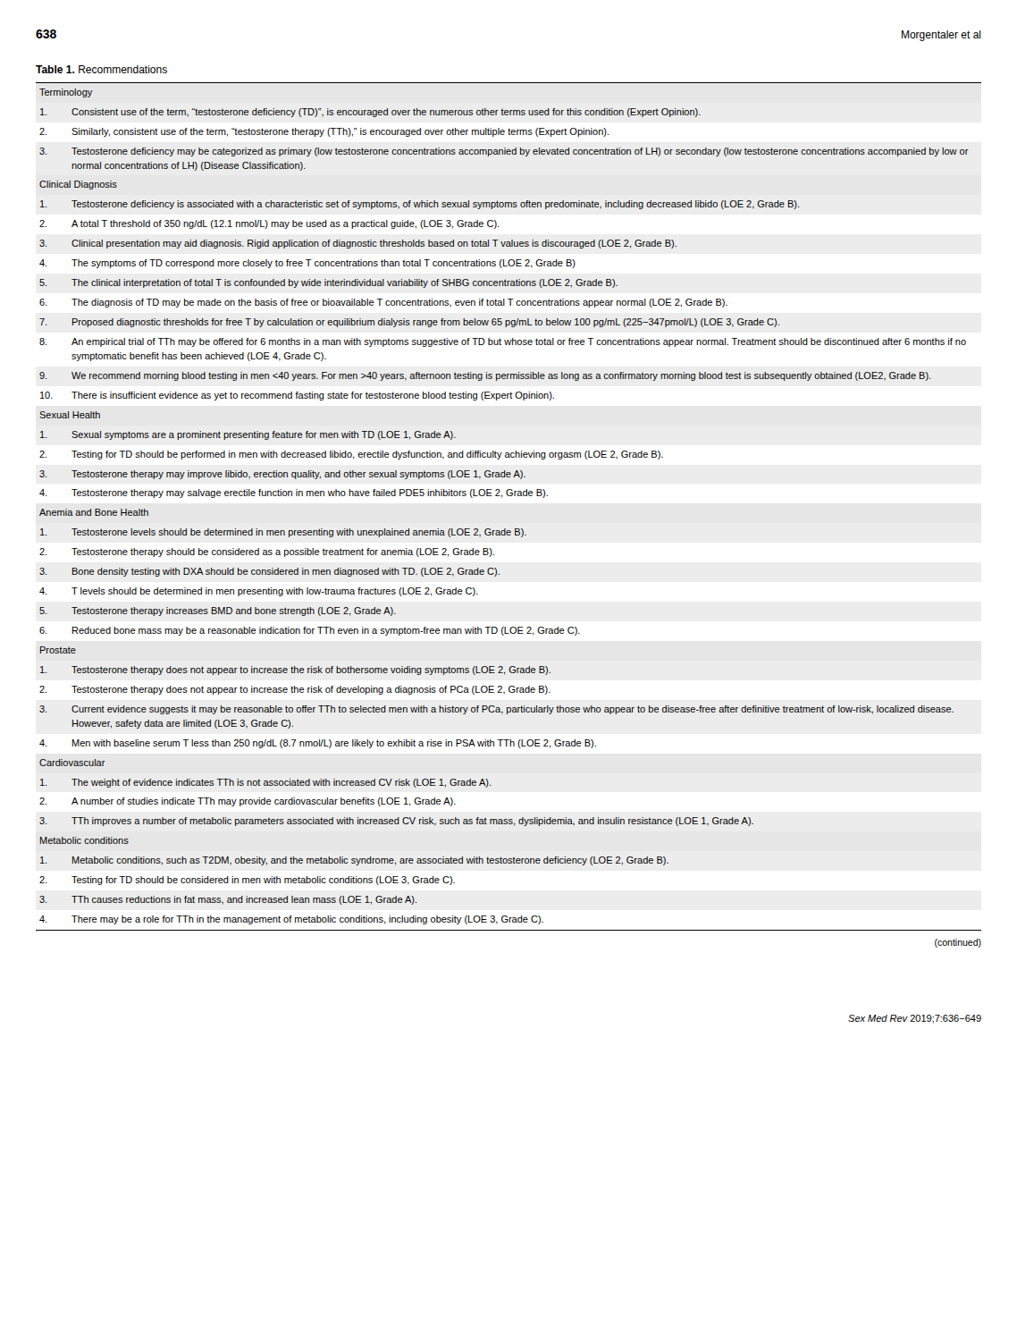638
Morgentaler et al
Table 1. Recommendations
| Terminology |
| 1. | Consistent use of the term, “testosterone deficiency (TD)”, is encouraged over the numerous other terms used for this condition (Expert Opinion). |
| 2. | Similarly, consistent use of the term, “testosterone therapy (TTh),” is encouraged over other multiple terms (Expert Opinion). |
| 3. | Testosterone deficiency may be categorized as primary (low testosterone concentrations accompanied by elevated concentration of LH) or secondary (low testosterone concentrations accompanied by low or normal concentrations of LH) (Disease Classification). |
| Clinical Diagnosis |
| 1. | Testosterone deficiency is associated with a characteristic set of symptoms, of which sexual symptoms often predominate, including decreased libido (LOE 2, Grade B). |
| 2. | A total T threshold of 350 ng/dL (12.1 nmol/L) may be used as a practical guide, (LOE 3, Grade C). |
| 3. | Clinical presentation may aid diagnosis. Rigid application of diagnostic thresholds based on total T values is discouraged (LOE 2, Grade B). |
| 4. | The symptoms of TD correspond more closely to free T concentrations than total T concentrations (LOE 2, Grade B) |
| 5. | The clinical interpretation of total T is confounded by wide interindividual variability of SHBG concentrations (LOE 2, Grade B). |
| 6. | The diagnosis of TD may be made on the basis of free or bioavailable T concentrations, even if total T concentrations appear normal (LOE 2, Grade B). |
| 7. | Proposed diagnostic thresholds for free T by calculation or equilibrium dialysis range from below 65 pg/mL to below 100 pg/mL (225−347pmol/L) (LOE 3, Grade C). |
| 8. | An empirical trial of TTh may be offered for 6 months in a man with symptoms suggestive of TD but whose total or free T concentrations appear normal. Treatment should be discontinued after 6 months if no symptomatic benefit has been achieved (LOE 4, Grade C). |
| 9. | We recommend morning blood testing in men <40 years. For men >40 years, afternoon testing is permissible as long as a confirmatory morning blood test is subsequently obtained (LOE2, Grade B). |
| 10. | There is insufficient evidence as yet to recommend fasting state for testosterone blood testing (Expert Opinion). |
| Sexual Health |
| 1. | Sexual symptoms are a prominent presenting feature for men with TD (LOE 1, Grade A). |
| 2. | Testing for TD should be performed in men with decreased libido, erectile dysfunction, and difficulty achieving orgasm (LOE 2, Grade B). |
| 3. | Testosterone therapy may improve libido, erection quality, and other sexual symptoms (LOE 1, Grade A). |
| 4. | Testosterone therapy may salvage erectile function in men who have failed PDE5 inhibitors (LOE 2, Grade B). |
| Anemia and Bone Health |
| 1. | Testosterone levels should be determined in men presenting with unexplained anemia (LOE 2, Grade B). |
| 2. | Testosterone therapy should be considered as a possible treatment for anemia (LOE 2, Grade B). |
| 3. | Bone density testing with DXA should be considered in men diagnosed with TD. (LOE 2, Grade C). |
| 4. | T levels should be determined in men presenting with low-trauma fractures (LOE 2, Grade C). |
| 5. | Testosterone therapy increases BMD and bone strength (LOE 2, Grade A). |
| 6. | Reduced bone mass may be a reasonable indication for TTh even in a symptom-free man with TD (LOE 2, Grade C). |
| Prostate |
| 1. | Testosterone therapy does not appear to increase the risk of bothersome voiding symptoms (LOE 2, Grade B). |
| 2. | Testosterone therapy does not appear to increase the risk of developing a diagnosis of PCa (LOE 2, Grade B). |
| 3. | Current evidence suggests it may be reasonable to offer TTh to selected men with a history of PCa, particularly those who appear to be disease-free after definitive treatment of low-risk, localized disease. However, safety data are limited (LOE 3, Grade C). |
| 4. | Men with baseline serum T less than 250 ng/dL (8.7 nmol/L) are likely to exhibit a rise in PSA with TTh (LOE 2, Grade B). |
| Cardiovascular |
| 1. | The weight of evidence indicates TTh is not associated with increased CV risk (LOE 1, Grade A). |
| 2. | A number of studies indicate TTh may provide cardiovascular benefits (LOE 1, Grade A). |
| 3. | TTh improves a number of metabolic parameters associated with increased CV risk, such as fat mass, dyslipidemia, and insulin resistance (LOE 1, Grade A). |
| Metabolic conditions |
| 1. | Metabolic conditions, such as T2DM, obesity, and the metabolic syndrome, are associated with testosterone deficiency (LOE 2, Grade B). |
| 2. | Testing for TD should be considered in men with metabolic conditions (LOE 3, Grade C). |
| 3. | TTh causes reductions in fat mass, and increased lean mass (LOE 1, Grade A). |
| 4. | There may be a role for TTh in the management of metabolic conditions, including obesity (LOE 3, Grade C). |
(continued)
Sex Med Rev 2019;7:636−649